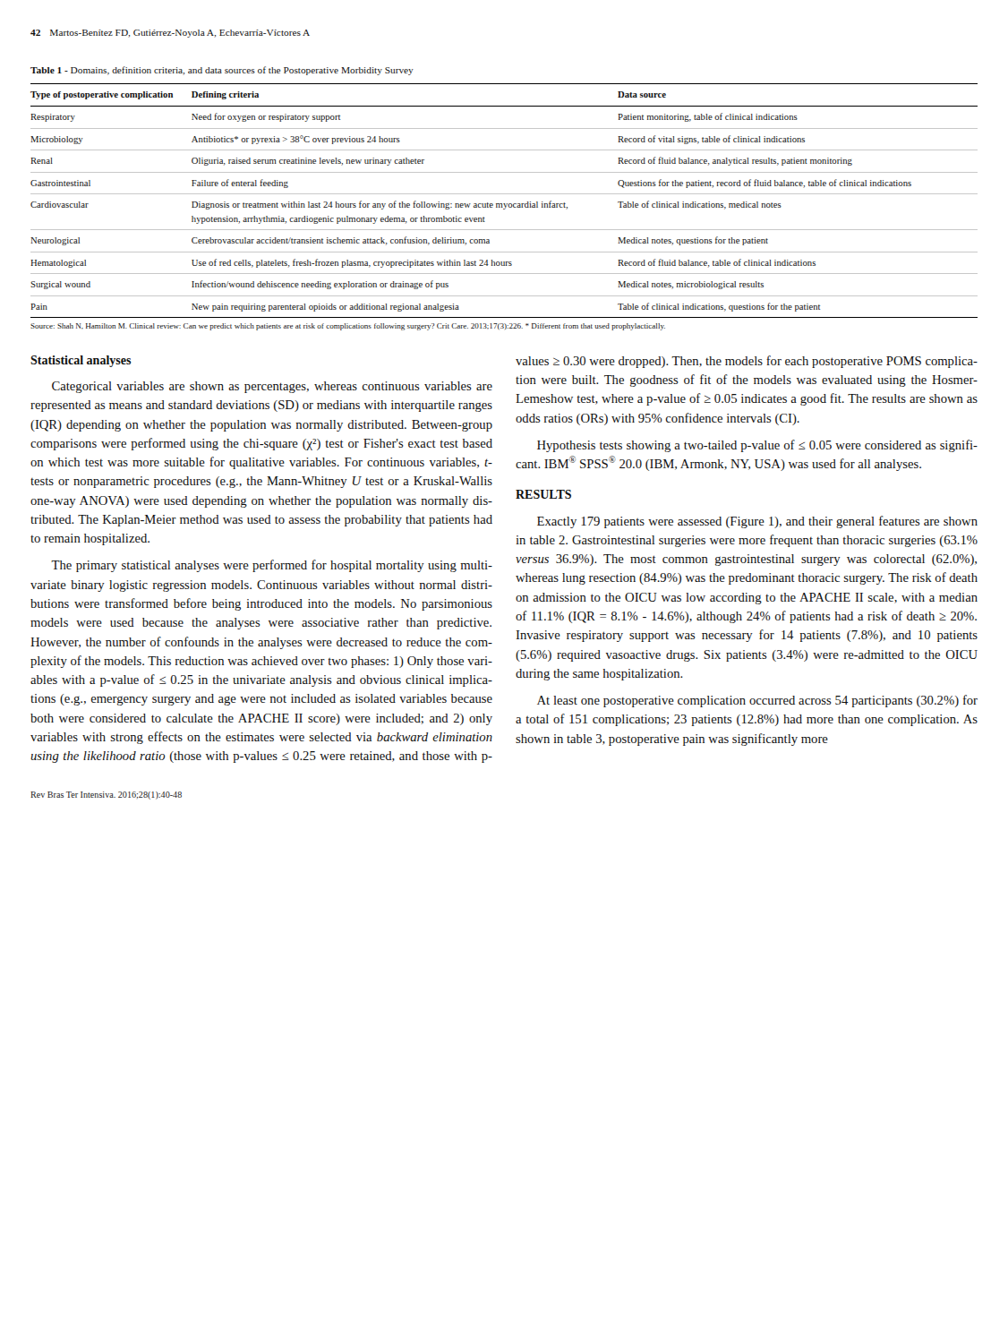42 Martos-Benítez FD, Gutiérrez-Noyola A, Echevarría-Víctores A
Table 1 - Domains, definition criteria, and data sources of the Postoperative Morbidity Survey
| Type of postoperative complication | Defining criteria | Data source |
| --- | --- | --- |
| Respiratory | Need for oxygen or respiratory support | Patient monitoring, table of clinical indications |
| Microbiology | Antibiotics* or pyrexia > 38°C over previous 24 hours | Record of vital signs, table of clinical indications |
| Renal | Oliguria, raised serum creatinine levels, new urinary catheter | Record of fluid balance, analytical results, patient monitoring |
| Gastrointestinal | Failure of enteral feeding | Questions for the patient, record of fluid balance, table of clinical indications |
| Cardiovascular | Diagnosis or treatment within last 24 hours for any of the following: new acute myocardial infarct, hypotension, arrhythmia, cardiogenic pulmonary edema, or thrombotic event | Table of clinical indications, medical notes |
| Neurological | Cerebrovascular accident/transient ischemic attack, confusion, delirium, coma | Medical notes, questions for the patient |
| Hematological | Use of red cells, platelets, fresh-frozen plasma, cryoprecipitates within last 24 hours | Record of fluid balance, table of clinical indications |
| Surgical wound | Infection/wound dehiscence needing exploration or drainage of pus | Medical notes, microbiological results |
| Pain | New pain requiring parenteral opioids or additional regional analgesia | Table of clinical indications, questions for the patient |
Source: Shah N, Hamilton M. Clinical review: Can we predict which patients are at risk of complications following surgery? Crit Care. 2013;17(3):226. * Different from that used prophylactically.
Statistical analyses
Categorical variables are shown as percentages, whereas continuous variables are represented as means and standard deviations (SD) or medians with interquartile ranges (IQR) depending on whether the population was normally distributed. Between-group comparisons were performed using the chi-square (χ²) test or Fisher's exact test based on which test was more suitable for qualitative variables. For continuous variables, t-tests or nonparametric procedures (e.g., the Mann-Whitney U test or a Kruskal-Wallis one-way ANOVA) were used depending on whether the population was normally distributed. The Kaplan-Meier method was used to assess the probability that patients had to remain hospitalized.
The primary statistical analyses were performed for hospital mortality using multivariate binary logistic regression models. Continuous variables without normal distributions were transformed before being introduced into the models. No parsimonious models were used because the analyses were associative rather than predictive. However, the number of confounds in the analyses were decreased to reduce the complexity of the models. This reduction was achieved over two phases: 1) Only those variables with a p-value of ≤ 0.25 in the univariate analysis and obvious clinical implications (e.g., emergency surgery and age were not included as isolated variables because both were considered to calculate the APACHE II score) were included; and 2) only variables with strong effects on the estimates were selected via backward elimination using the likelihood ratio (those with p-values ≤ 0.25 were retained, and those with p-values ≥ 0.30 were dropped). Then, the models for each postoperative POMS complication were built. The goodness of fit of the models was evaluated using the Hosmer-Lemeshow test, where a p-value of ≥ 0.05 indicates a good fit. The results are shown as odds ratios (ORs) with 95% confidence intervals (CI).
Hypothesis tests showing a two-tailed p-value of ≤ 0.05 were considered as significant. IBM® SPSS® 20.0 (IBM, Armonk, NY, USA) was used for all analyses.
RESULTS
Exactly 179 patients were assessed (Figure 1), and their general features are shown in table 2. Gastrointestinal surgeries were more frequent than thoracic surgeries (63.1% versus 36.9%). The most common gastrointestinal surgery was colorectal (62.0%), whereas lung resection (84.9%) was the predominant thoracic surgery. The risk of death on admission to the OICU was low according to the APACHE II scale, with a median of 11.1% (IQR = 8.1% - 14.6%), although 24% of patients had a risk of death ≥ 20%. Invasive respiratory support was necessary for 14 patients (7.8%), and 10 patients (5.6%) required vasoactive drugs. Six patients (3.4%) were re-admitted to the OICU during the same hospitalization.
At least one postoperative complication occurred across 54 participants (30.2%) for a total of 151 complications; 23 patients (12.8%) had more than one complication. As shown in table 3, postoperative pain was significantly more
Rev Bras Ter Intensiva. 2016;28(1):40-48